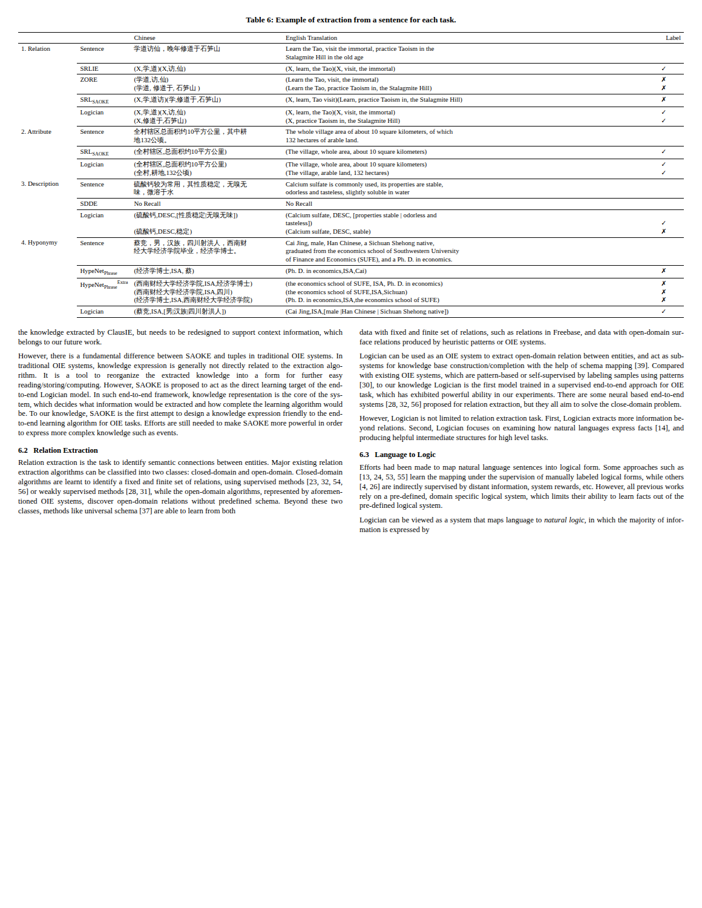Table 6: Example of extraction from a sentence for each task.
| | | Chinese | English Translation | Label |
| --- | --- | --- | --- | --- |
| 1. Relation | Sentence | 学道访仙，晚年修道于石笋山 | Learn the Tao, visit the immortal, practice Taoism in the Stalagmite Hill in the old age | |
| SRLIE | (X,学,道)(X,访,仙) | (X, learn, the Tao)(X, visit, the immortal) | ✓ |
| ZORE | (学道,访,仙) (学道, 修道于, 石笋山 ) | (Learn the Tao, visit, the immortal) (Learn the Tao, practice Taoism in, the Stalagmite Hill) | ✗ ✗ |
| SRL SAOKE | (X,学,道访)(学,修道于,石笋山) | (X, learn, Tao visit)(Learn, practice Taoism in, the Stalagmite Hill) | ✗ |
| Logician | (X,学,道)(X,访,仙) (X,修道于,石笋山) | (X, learn, the Tao)(X, visit, the immortal) (X, practice Taoism in, the Stalagmite Hill) | ✓ ✓ |
| 2. Attribute | Sentence | 全村辖区总面积约10平方公里，其中耕 地132公顷。 | The whole village area of about 10 square kilometers, of which 132 hectares of arable land. | |
| SRL SAOKE | (全村辖区,总面积约10平方公里) | (The village, whole area, about 10 square kilometers) | ✓ |
| Logician | (全村辖区,总面积约10平方公里) (全村,耕地,132公顷) | (The village, whole area, about 10 square kilometers) (The village, arable land, 132 hectares) | ✓ ✓ |
| 3. Description | Sentence | 硫酸钙较为常用，其性质稳定，无嗅无 味，微溶于水 | Calcium sulfate is commonly used, its properties are stable, odorless and tasteless, slightly soluble in water | |
| SDDE | No Recall | No Recall | |
| Logician | (硫酸钙,DESC,[性质稳定/无嗅无味]) (硫酸钙,DESC,稳定) | (Calcium sulfate, DESC, [properties stable / odorless and tasteless]) (Calcium sulfate, DESC, stable) | ✓ ✗ |
| 4. Hyponymy | Sentence | 蔡竞，男，汉族，四川射洪人，西南财 经大学经济学院毕业，经济学博士。 | Cai Jing, male, Han Chinese, a Sichuan Shehong native, graduated from the economics school of Southwestern University of Finance and Economics (SUFE), and a Ph. D. in economics. | |
| HypeNet Phrase | (经济学博士,ISA, 蔡) | (Ph. D. in economics,ISA,Cai) | ✗ |
| HypeNet Phrase Extra | (西南财经大学经济学院,ISA,经济学博士) (西南财经大学经济学院,ISA,四川) (经济学博士,ISA,西南财经大学经济学院) | (the economics school of SUFE, ISA, Ph. D. in economics) (the economics school of SUFE,ISA,Sichuan) (Ph. D. in economics,ISA,the economics school of SUFE) | ✗ ✗ ✗ |
| Logician | (蔡竞,ISA,[男/汉族/四川射洪人]) | (Cai Jing,ISA,[male /Han Chinese / Sichuan Shehong native]) | ✓ |
the knowledge extracted by ClausIE, but needs to be redesigned to support context information, which belongs to our future work.
However, there is a fundamental difference between SAOKE and tuples in traditional OIE systems. In traditional OIE systems, knowledge expression is generally not directly related to the extraction algorithm. It is a tool to reorganize the extracted knowledge into a form for further easy reading/storing/computing. However, SAOKE is proposed to act as the direct learning target of the end-to-end Logician model. In such end-to-end framework, knowledge representation is the core of the system, which decides what information would be extracted and how complete the learning algorithm would be. To our knowledge, SAOKE is the first attempt to design a knowledge expression friendly to the end-to-end learning algorithm for OIE tasks. Efforts are still needed to make SAOKE more powerful in order to express more complex knowledge such as events.
6.2 Relation Extraction
Relation extraction is the task to identify semantic connections between entities. Major existing relation extraction algorithms can be classified into two classes: closed-domain and open-domain. Closed-domain algorithms are learnt to identify a fixed and finite set of relations, using supervised methods [23, 32, 54, 56] or weakly supervised methods [28, 31], while the open-domain algorithms, represented by aforementioned OIE systems, discover open-domain relations without predefined schema. Beyond these two classes, methods like universal schema [37] are able to learn from both
data with fixed and finite set of relations, such as relations in Freebase, and data with open-domain surface relations produced by heuristic patterns or OIE systems.
Logician can be used as an OIE system to extract open-domain relation between entities, and act as sub-systems for knowledge base construction/completion with the help of schema mapping [39]. Compared with existing OIE systems, which are pattern-based or self-supervised by labeling samples using patterns [30], to our knowledge Logician is the first model trained in a supervised end-to-end approach for OIE task, which has exhibited powerful ability in our experiments. There are some neural based end-to-end systems [28, 32, 56] proposed for relation extraction, but they all aim to solve the close-domain problem.
However, Logician is not limited to relation extraction task. First, Logician extracts more information beyond relations. Second, Logician focuses on examining how natural languages express facts [14], and producing helpful intermediate structures for high level tasks.
6.3 Language to Logic
Efforts had been made to map natural language sentences into logical form. Some approaches such as [13, 24, 53, 55] learn the mapping under the supervision of manually labeled logical forms, while others [4, 26] are indirectly supervised by distant information, system rewards, etc. However, all previous works rely on a pre-defined, domain specific logical system, which limits their ability to learn facts out of the pre-defined logical system.
Logician can be viewed as a system that maps language to natural logic, in which the majority of information is expressed by